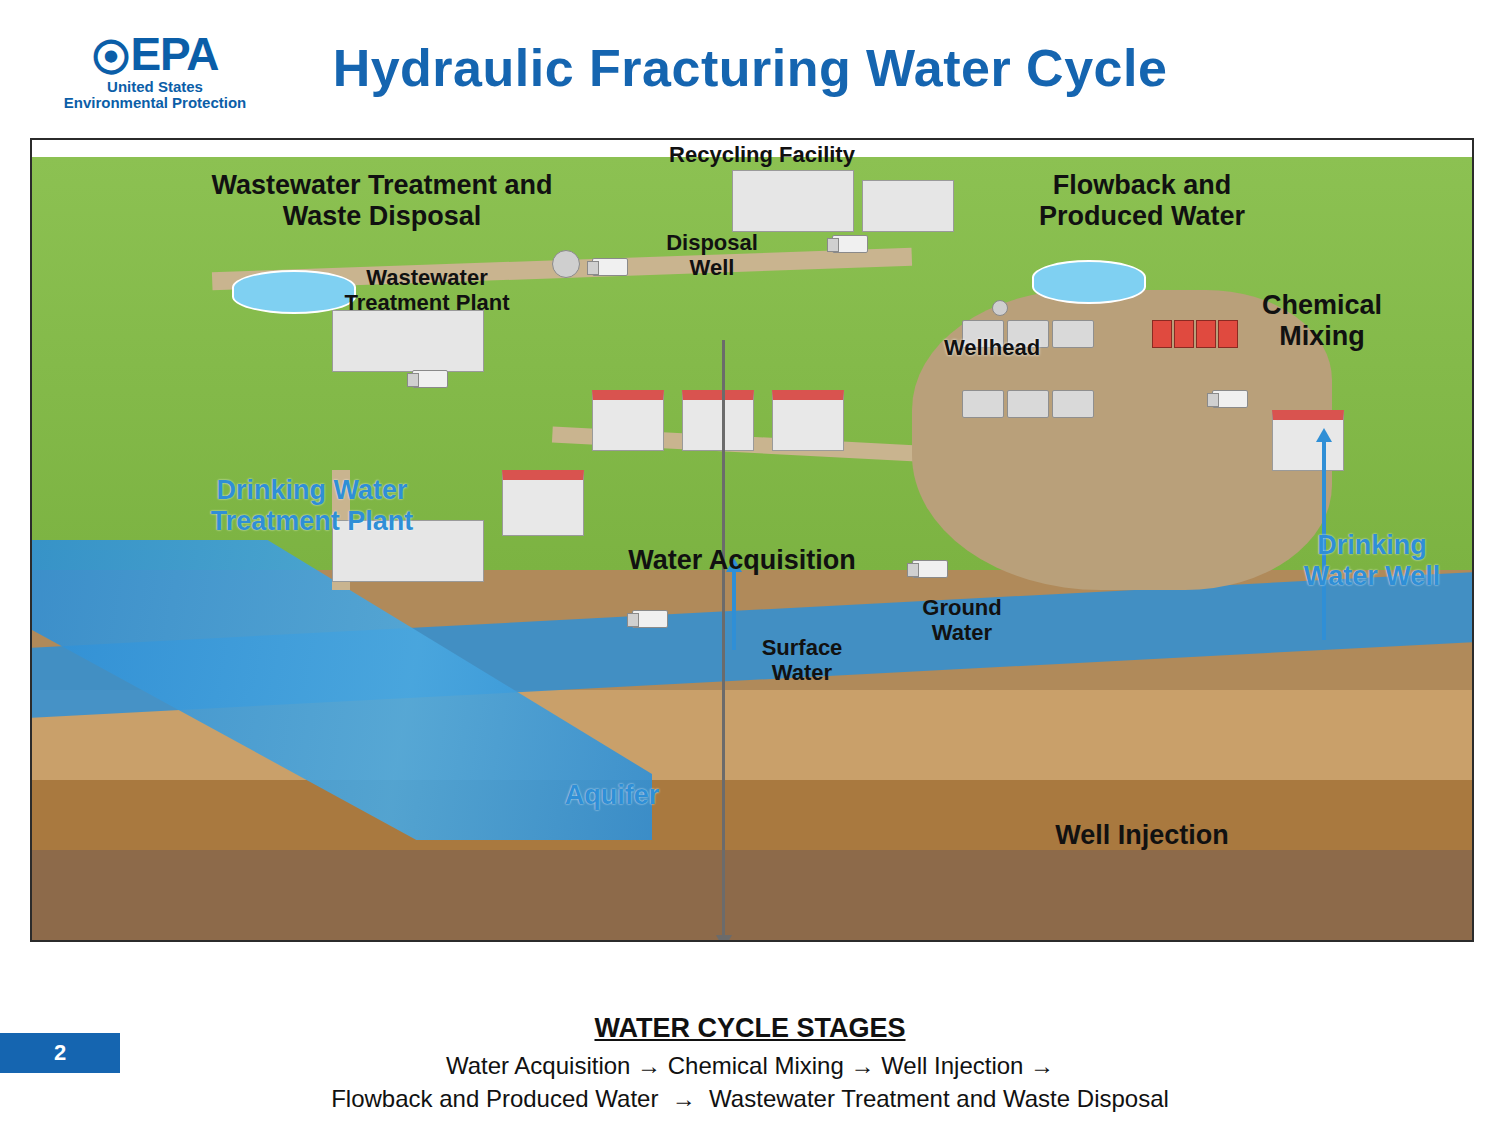⦿EPA
United States
Environmental Protection
Hydraulic Fracturing Water Cycle
Recycling Facility
Wastewater Treatment and
Waste Disposal
Flowback and
Produced Water
Disposal
Well
Wastewater
Treatment Plant
Chemical
Mixing
Wellhead
Drinking Water
Treatment Plant
Drinking
Water Well
Water Acquisition
Ground
Water
Surface
Water
Aquifer
Well Injection
2
WATER CYCLE STAGES
Water Acquisition → Chemical Mixing → Well Injection →
Flowback and Produced Water → Wastewater Treatment and Waste Disposal